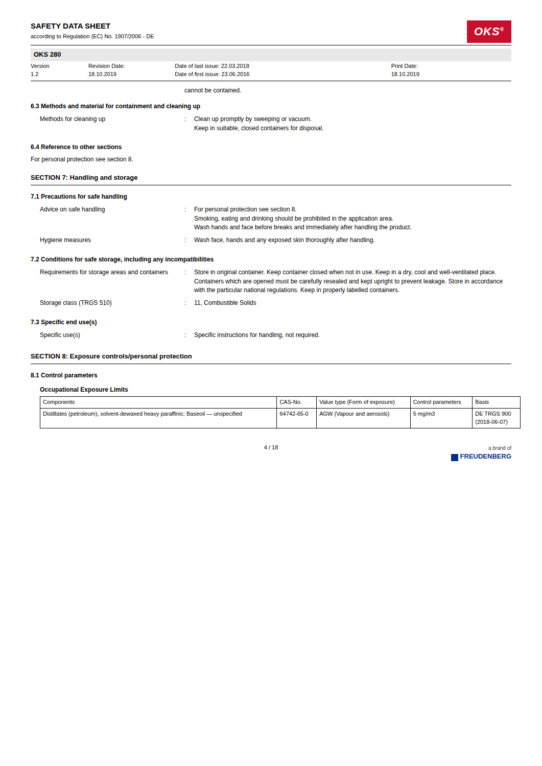OKS®
SAFETY DATA SHEET
according to Regulation (EC) No. 1907/2006 - DE
OKS 280
| Version 1.2 | Revision Date: 18.10.2019 | Date of last issue: 22.03.2018 Date of first issue: 23.06.2016 | Print Date: 18.10.2019 |
cannot be contained.
6.3 Methods and material for containment and cleaning up
| Methods for cleaning up | : | Clean up promptly by sweeping or vacuum. Keep in suitable, closed containers for disposal. |
6.4 Reference to other sections
For personal protection see section 8.
SECTION 7: Handling and storage
7.1 Precautions for safe handling
| Advice on safe handling | : | For personal protection see section 8. Smoking, eating and drinking should be prohibited in the application area. Wash hands and face before breaks and immediately after handling the product. |
| Hygiene measures | : | Wash face, hands and any exposed skin thoroughly after handling. |
7.2 Conditions for safe storage, including any incompatibilities
| Requirements for storage areas and containers | : | Store in original container. Keep container closed when not in use. Keep in a dry, cool and well-ventilated place. Containers which are opened must be carefully resealed and kept upright to prevent leakage. Store in accordance with the particular national regulations. Keep in properly labelled containers. |
| Storage class (TRGS 510) | : | 11, Combustible Solids |
7.3 Specific end use(s)
| Specific use(s) | : | Specific instructions for handling, not required. |
SECTION 8: Exposure controls/personal protection
8.1 Control parameters
Occupational Exposure Limits
| Components | CAS-No. | Value type (Form of exposure) | Control parameters | Basis |
| --- | --- | --- | --- | --- |
| Distillates (petroleum), solvent-dewaxed heavy paraffinic; Baseoil — unspecified | 64742-65-0 | AGW (Vapour and aerosols) | 5 mg/m3 | DE TRGS 900 (2018-06-07) |
4 / 18
a brand of
FREUDENBERG